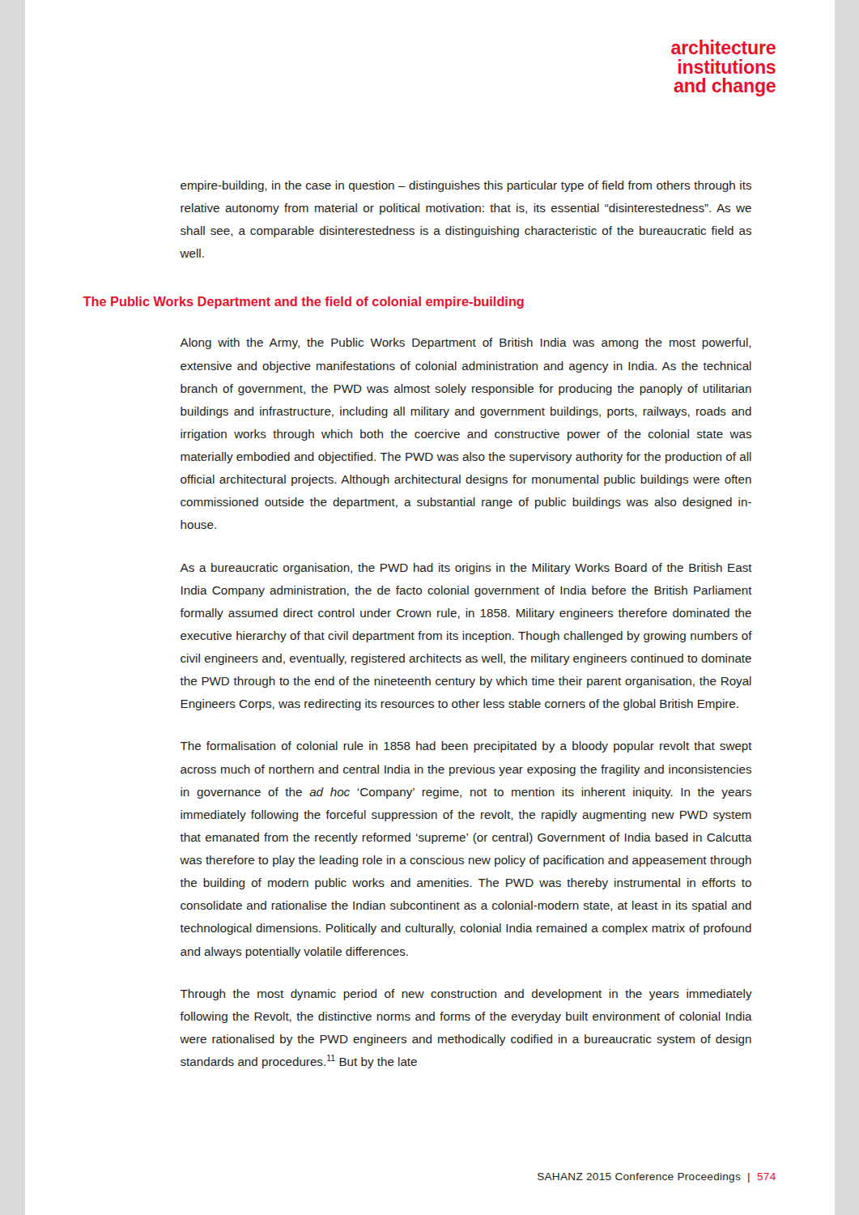architecture institutions and change
empire-building, in the case in question – distinguishes this particular type of field from others through its relative autonomy from material or political motivation: that is, its essential “disinterestedness”. As we shall see, a comparable disinterestedness is a distinguishing characteristic of the bureaucratic field as well.
The Public Works Department and the field of colonial empire-building
Along with the Army, the Public Works Department of British India was among the most powerful, extensive and objective manifestations of colonial administration and agency in India. As the technical branch of government, the PWD was almost solely responsible for producing the panoply of utilitarian buildings and infrastructure, including all military and government buildings, ports, railways, roads and irrigation works through which both the coercive and constructive power of the colonial state was materially embodied and objectified. The PWD was also the supervisory authority for the production of all official architectural projects. Although architectural designs for monumental public buildings were often commissioned outside the department, a substantial range of public buildings was also designed in-house.
As a bureaucratic organisation, the PWD had its origins in the Military Works Board of the British East India Company administration, the de facto colonial government of India before the British Parliament formally assumed direct control under Crown rule, in 1858. Military engineers therefore dominated the executive hierarchy of that civil department from its inception. Though challenged by growing numbers of civil engineers and, eventually, registered architects as well, the military engineers continued to dominate the PWD through to the end of the nineteenth century by which time their parent organisation, the Royal Engineers Corps, was redirecting its resources to other less stable corners of the global British Empire.
The formalisation of colonial rule in 1858 had been precipitated by a bloody popular revolt that swept across much of northern and central India in the previous year exposing the fragility and inconsistencies in governance of the ad hoc ‘Company’ regime, not to mention its inherent iniquity. In the years immediately following the forceful suppression of the revolt, the rapidly augmenting new PWD system that emanated from the recently reformed ‘supreme’ (or central) Government of India based in Calcutta was therefore to play the leading role in a conscious new policy of pacification and appeasement through the building of modern public works and amenities. The PWD was thereby instrumental in efforts to consolidate and rationalise the Indian subcontinent as a colonial-modern state, at least in its spatial and technological dimensions. Politically and culturally, colonial India remained a complex matrix of profound and always potentially volatile differences.
Through the most dynamic period of new construction and development in the years immediately following the Revolt, the distinctive norms and forms of the everyday built environment of colonial India were rationalised by the PWD engineers and methodically codified in a bureaucratic system of design standards and procedures.11 But by the late
SAHANZ 2015 Conference Proceedings | 574